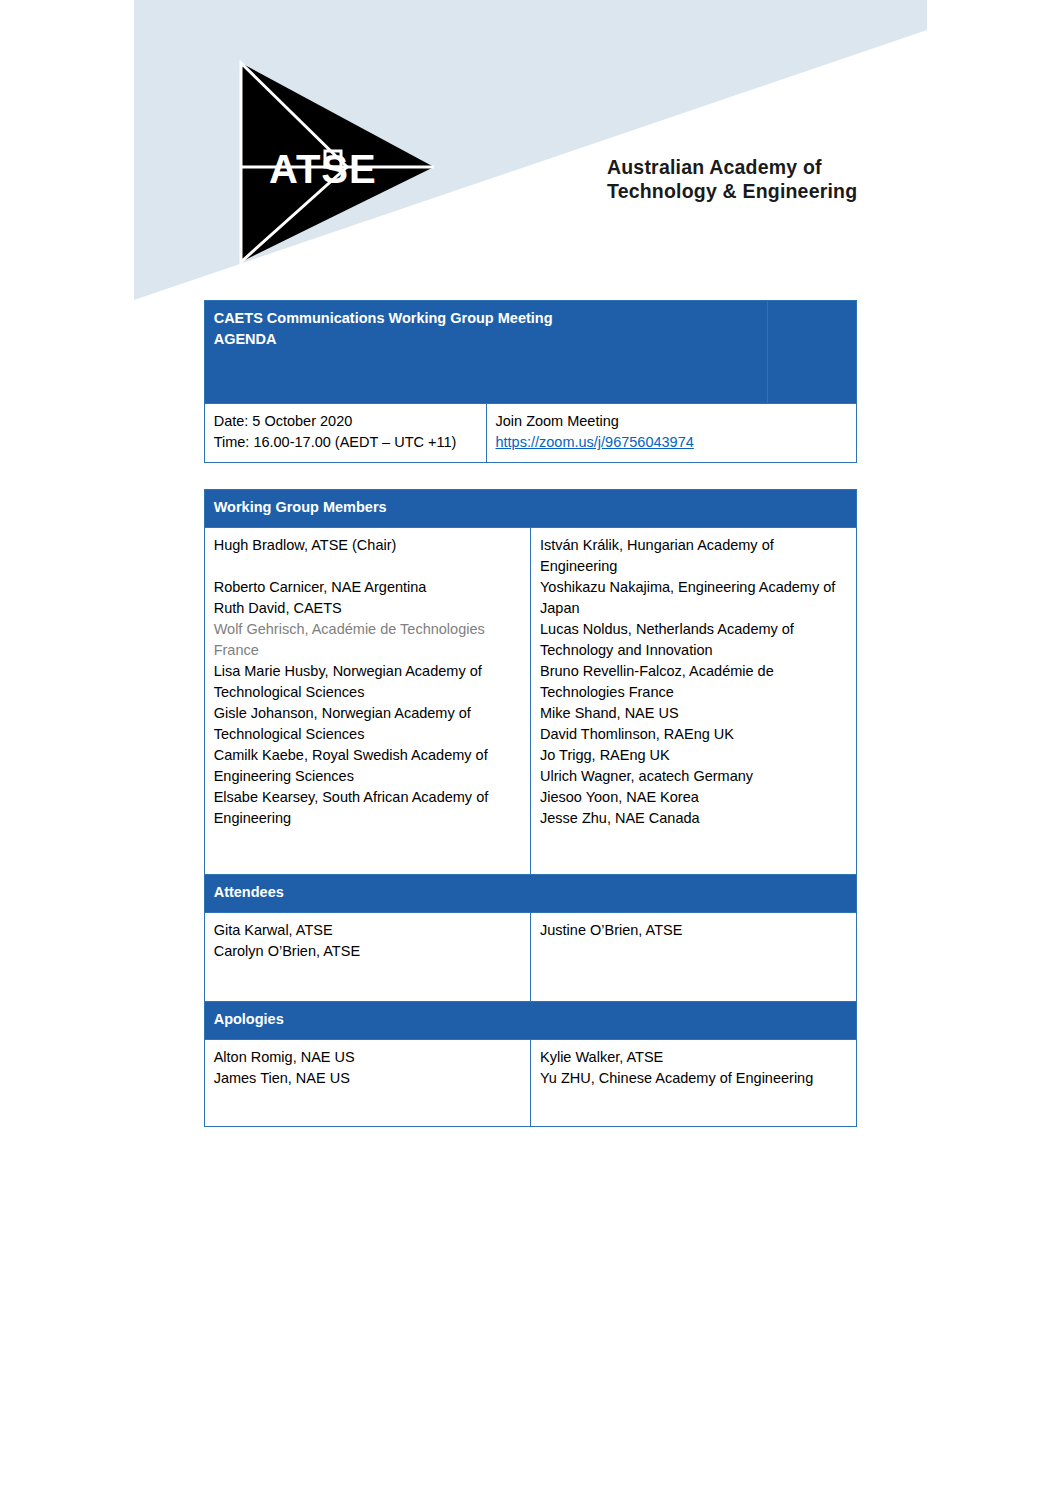ATSE
Australian Academy of
Technology & Engineering
| CAETS Communications Working Group Meeting AGENDA | |
| Date: 5 October 2020 Time: 16.00-17.00 (AEDT – UTC +11) | Join Zoom Meeting https://zoom.us/j/96756043974 |
| Working Group Members |
| --- |
| Hugh Bradlow, ATSE (Chair) Roberto Carnicer, NAE Argentina Ruth David, CAETS Wolf Gehrisch, Académie de Technologies France Lisa Marie Husby, Norwegian Academy of Technological Sciences Gisle Johanson, Norwegian Academy of Technological Sciences Camilk Kaebe, Royal Swedish Academy of Engineering Sciences Elsabe Kearsey, South African Academy of Engineering | István Králik, Hungarian Academy of Engineering Yoshikazu Nakajima, Engineering Academy of Japan Lucas Noldus, Netherlands Academy of Technology and Innovation Bruno Revellin-Falcoz, Académie de Technologies France Mike Shand, NAE US David Thomlinson, RAEng UK Jo Trigg, RAEng UK Ulrich Wagner, acatech Germany Jiesoo Yoon, NAE Korea Jesse Zhu, NAE Canada |
| Attendees |
| Gita Karwal, ATSE Carolyn O’Brien, ATSE | Justine O’Brien, ATSE |
| Apologies |
| Alton Romig, NAE US James Tien, NAE US | Kylie Walker, ATSE Yu ZHU, Chinese Academy of Engineering |